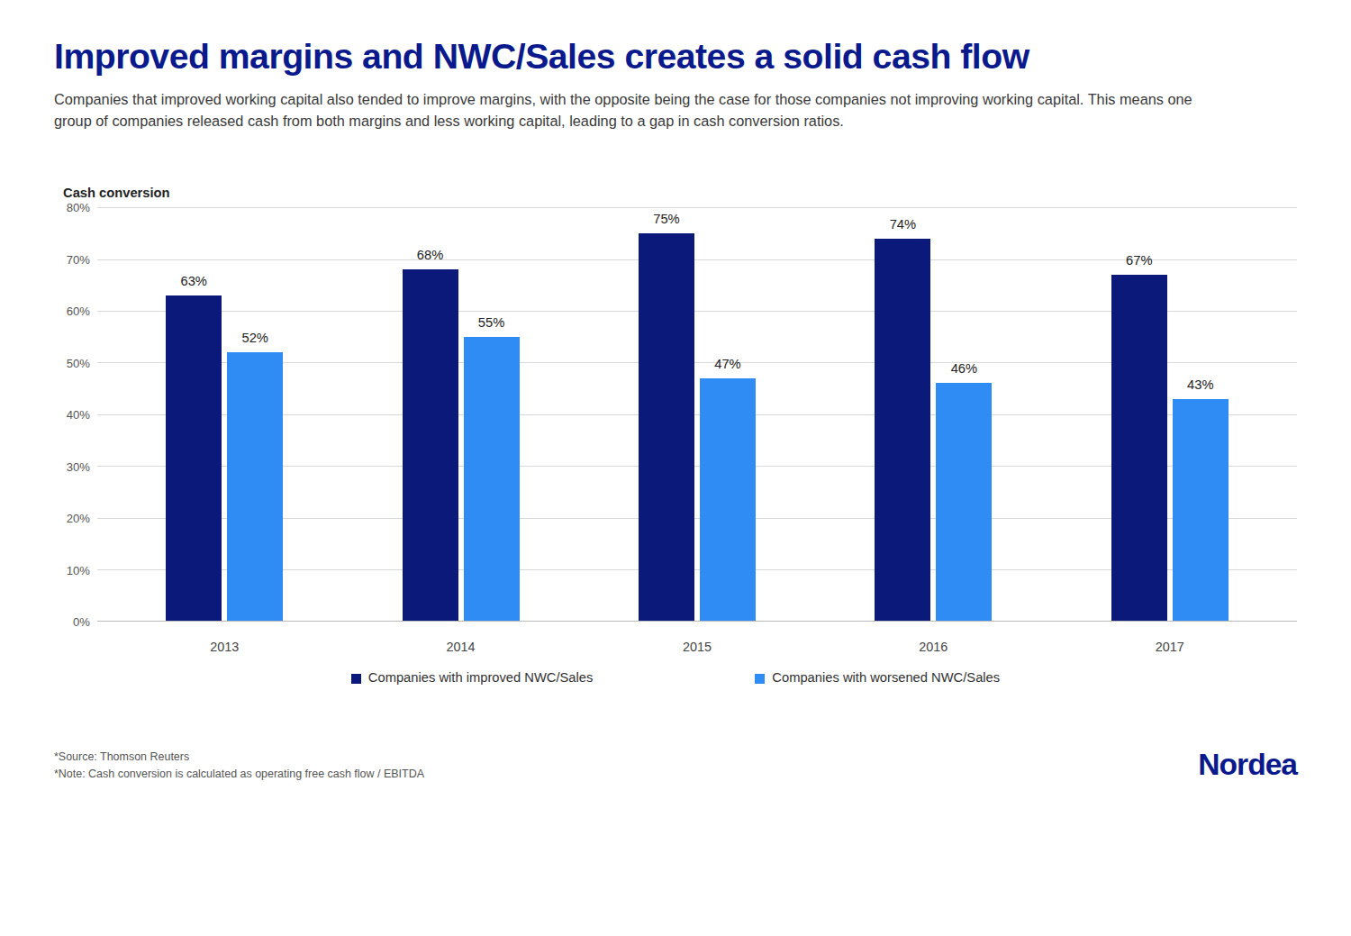Improved margins and NWC/Sales creates a solid cash flow
Companies that improved working capital also tended to improve margins, with the opposite being the case for those companies not improving working capital. This means one group of companies released cash from both margins and less working capital, leading to a gap in cash conversion ratios.
Cash conversion
80% 70% 60% 50% 40% 30% 20% 10% 0%
63%
52%
68%
55%
75%
47%
74%
46%
67%
43%
2013
2014
2015
2016
2017
Companies with improved NWC/Sales
Companies with worsened NWC/Sales
*Source: Thomson Reuters
*Note: Cash conversion is calculated as operating free cash flow / EBITDA
Nordea